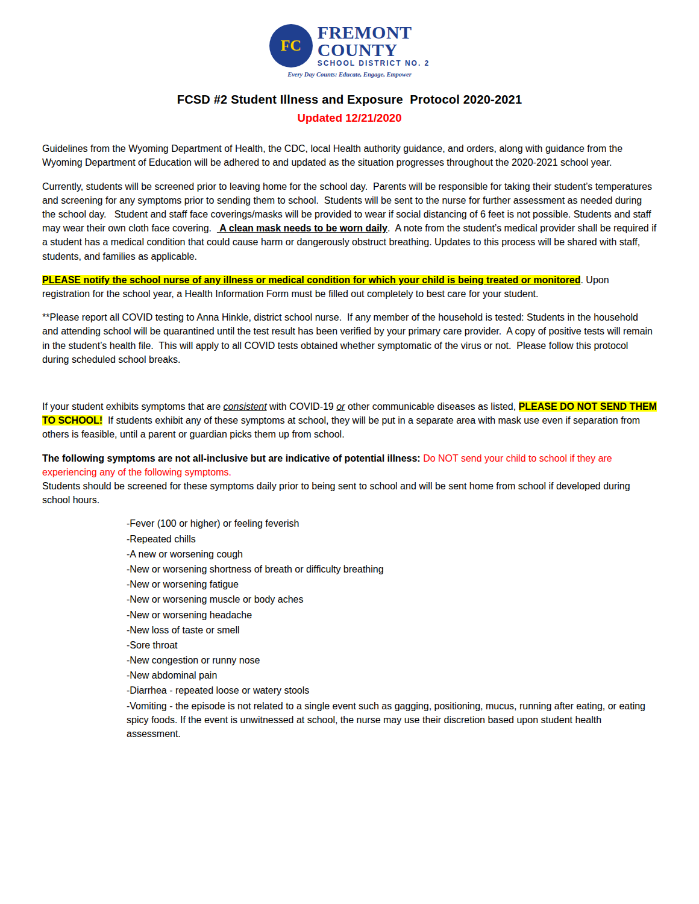FC
FREMONT COUNTY SCHOOL DISTRICT NO. 2
Every Day Counts: Educate, Engage, Empower
FCSD #2 Student Illness and Exposure Protocol 2020-2021
Updated 12/21/2020
Guidelines from the Wyoming Department of Health, the CDC, local Health authority guidance, and orders, along with guidance from the Wyoming Department of Education will be adhered to and updated as the situation progresses throughout the 2020-2021 school year.
Currently, students will be screened prior to leaving home for the school day. Parents will be responsible for taking their student’s temperatures and screening for any symptoms prior to sending them to school. Students will be sent to the nurse for further assessment as needed during the school day. Student and staff face coverings/masks will be provided to wear if social distancing of 6 feet is not possible. Students and staff may wear their own cloth face covering. A clean mask needs to be worn daily. A note from the student’s medical provider shall be required if a student has a medical condition that could cause harm or dangerously obstruct breathing. Updates to this process will be shared with staff, students, and families as applicable.
PLEASE notify the school nurse of any illness or medical condition for which your child is being treated or monitored. Upon registration for the school year, a Health Information Form must be filled out completely to best care for your student.
**Please report all COVID testing to Anna Hinkle, district school nurse. If any member of the household is tested: Students in the household and attending school will be quarantined until the test result has been verified by your primary care provider. A copy of positive tests will remain in the student’s health file. This will apply to all COVID tests obtained whether symptomatic of the virus or not. Please follow this protocol during scheduled school breaks.
If your student exhibits symptoms that are consistent with COVID-19 or other communicable diseases as listed, PLEASE DO NOT SEND THEM TO SCHOOL! If students exhibit any of these symptoms at school, they will be put in a separate area with mask use even if separation from others is feasible, until a parent or guardian picks them up from school.
The following symptoms are not all-inclusive but are indicative of potential illness: Do NOT send your child to school if they are experiencing any of the following symptoms.
Students should be screened for these symptoms daily prior to being sent to school and will be sent home from school if developed during school hours.
-Fever (100 or higher) or feeling feverish
-Repeated chills
-A new or worsening cough
-New or worsening shortness of breath or difficulty breathing
-New or worsening fatigue
-New or worsening muscle or body aches
-New or worsening headache
-New loss of taste or smell
-Sore throat
-New congestion or runny nose
-New abdominal pain
-Diarrhea - repeated loose or watery stools
-Vomiting - the episode is not related to a single event such as gagging, positioning, mucus, running after eating, or eating spicy foods. If the event is unwitnessed at school, the nurse may use their discretion based upon student health assessment.